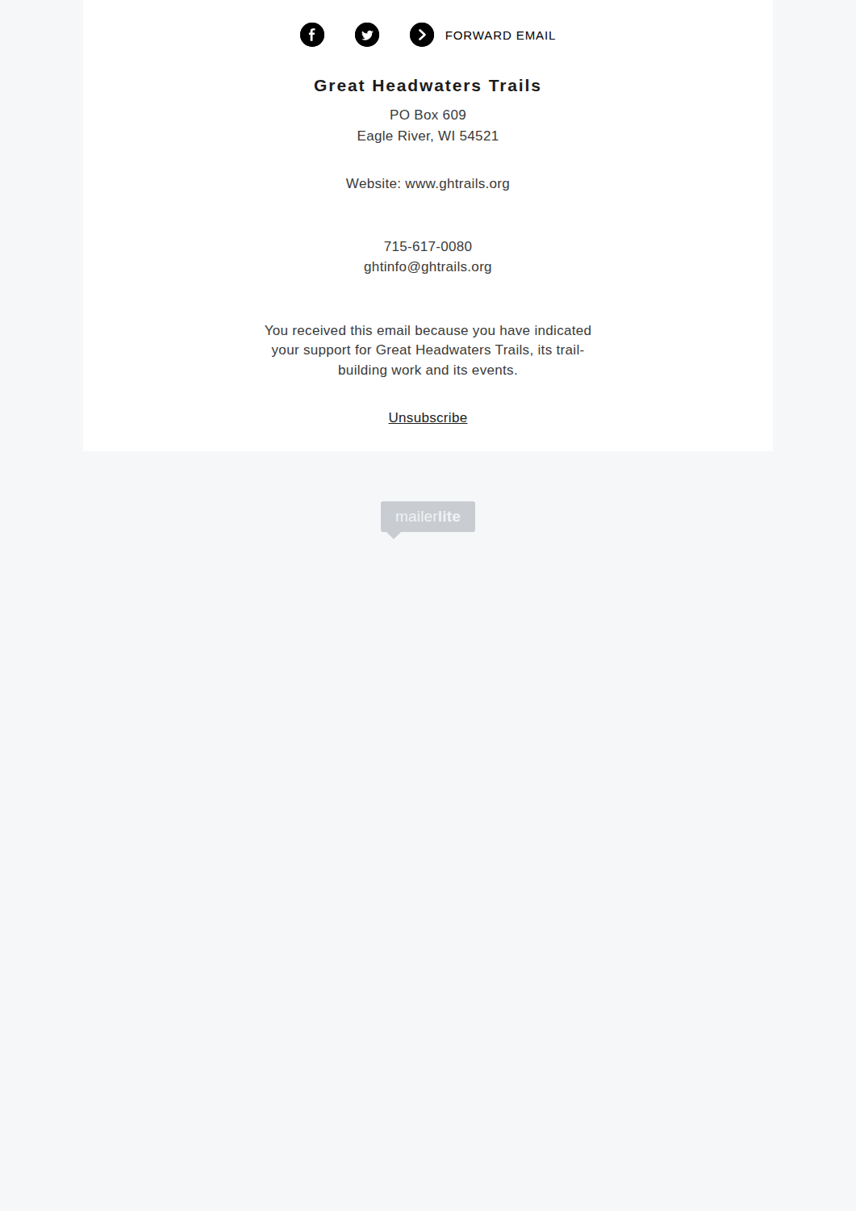Forward email
Great Headwaters Trails
PO Box 609
Eagle River, WI 54521
Website: www.ghtrails.org
715-617-0080
ghtinfo@ghtrails.org
You received this email because you have indicated your support for Great Headwaters Trails, its trail-building work and its events.
Unsubscribe
mailerlite